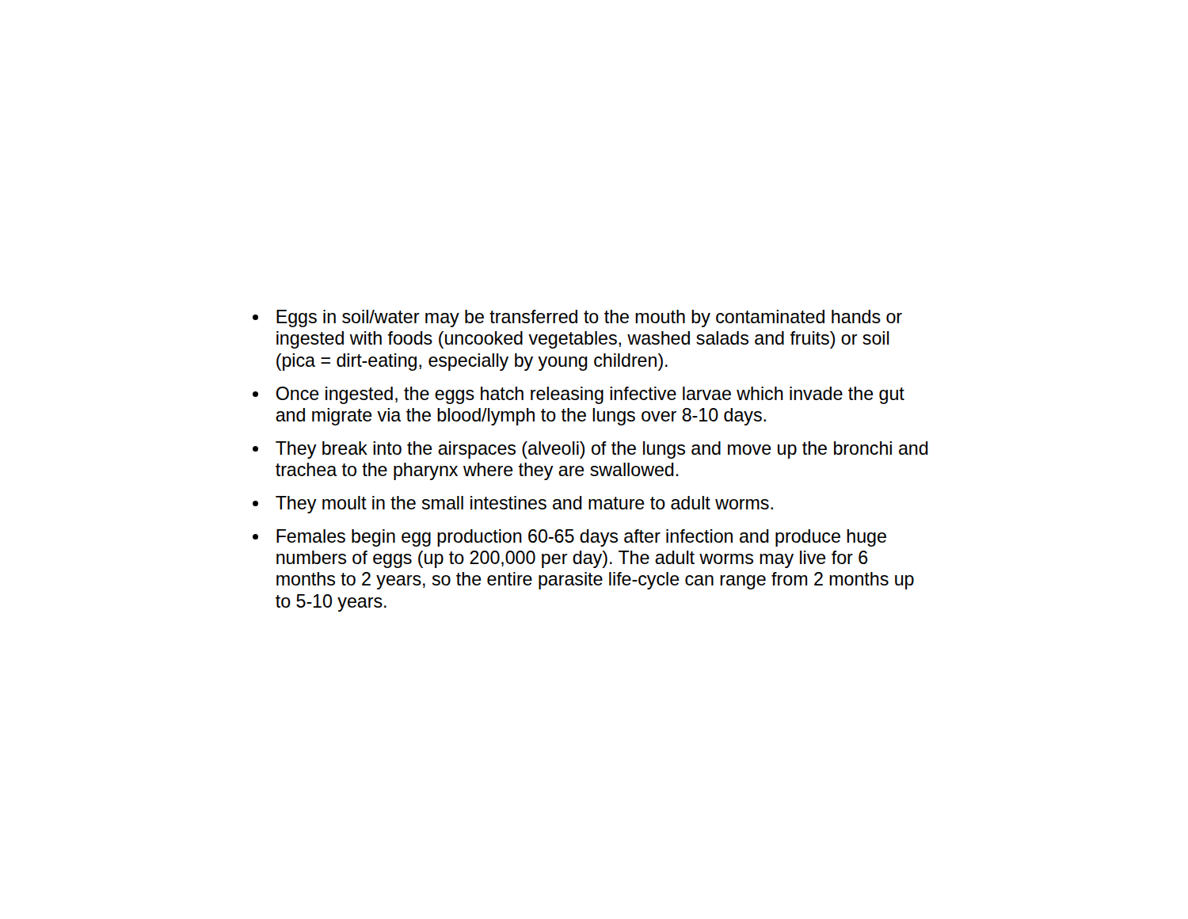Eggs in soil/water may be transferred to the mouth by contaminated hands or ingested with foods (uncooked vegetables, washed salads and fruits) or soil (pica = dirt-eating, especially by young children).
Once ingested, the eggs hatch releasing infective larvae which invade the gut and migrate via the blood/lymph to the lungs over 8-10 days.
They break into the airspaces (alveoli) of the lungs and move up the bronchi and trachea to the pharynx where they are swallowed.
They moult in the small intestines and mature to adult worms.
Females begin egg production 60-65 days after infection and produce huge numbers of eggs (up to 200,000 per day). The adult worms may live for 6 months to 2 years, so the entire parasite life-cycle can range from 2 months up to 5-10 years.